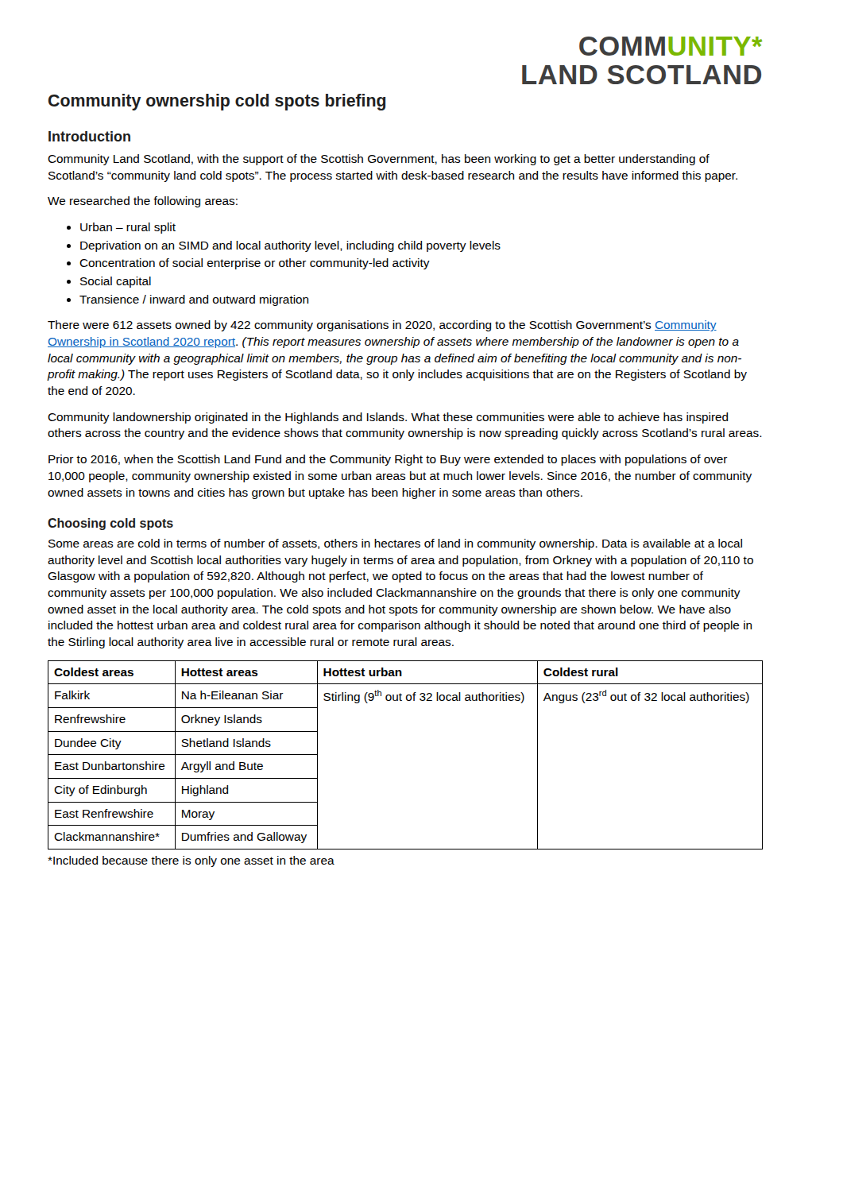COMM UNITY*
LAND SCOTLAND
Community ownership cold spots briefing
Introduction
Community Land Scotland, with the support of the Scottish Government, has been working to get a better understanding of Scotland’s “community land cold spots”. The process started with desk-based research and the results have informed this paper.
We researched the following areas:
Urban – rural split
Deprivation on an SIMD and local authority level, including child poverty levels
Concentration of social enterprise or other community-led activity
Social capital
Transience / inward and outward migration
There were 612 assets owned by 422 community organisations in 2020, according to the Scottish Government’s Community Ownership in Scotland 2020 report. (This report measures ownership of assets where membership of the landowner is open to a local community with a geographical limit on members, the group has a defined aim of benefiting the local community and is non-profit making.) The report uses Registers of Scotland data, so it only includes acquisitions that are on the Registers of Scotland by the end of 2020.
Community landownership originated in the Highlands and Islands. What these communities were able to achieve has inspired others across the country and the evidence shows that community ownership is now spreading quickly across Scotland’s rural areas.
Prior to 2016, when the Scottish Land Fund and the Community Right to Buy were extended to places with populations of over 10,000 people, community ownership existed in some urban areas but at much lower levels. Since 2016, the number of community owned assets in towns and cities has grown but uptake has been higher in some areas than others.
Choosing cold spots
Some areas are cold in terms of number of assets, others in hectares of land in community ownership. Data is available at a local authority level and Scottish local authorities vary hugely in terms of area and population, from Orkney with a population of 20,110 to Glasgow with a population of 592,820. Although not perfect, we opted to focus on the areas that had the lowest number of community assets per 100,000 population. We also included Clackmannanshire on the grounds that there is only one community owned asset in the local authority area. The cold spots and hot spots for community ownership are shown below. We have also included the hottest urban area and coldest rural area for comparison although it should be noted that around one third of people in the Stirling local authority area live in accessible rural or remote rural areas.
| Coldest areas | Hottest areas | Hottest urban | Coldest rural |
| --- | --- | --- | --- |
| Falkirk | Na h-Eileanan Siar | Stirling (9 th out of 32 local authorities) | Angus (23 rd out of 32 local authorities) |
| Renfrewshire | Orkney Islands |
| Dundee City | Shetland Islands |
| East Dunbartonshire | Argyll and Bute |
| City of Edinburgh | Highland |
| East Renfrewshire | Moray |
| Clackmannanshire* | Dumfries and Galloway |
*Included because there is only one asset in the area